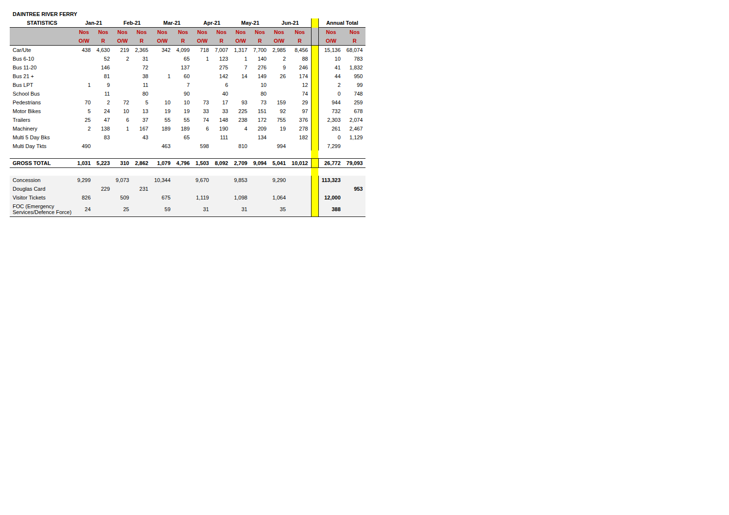| DAINTREE RIVER FERRY | |
| STATISTICS | Jan-21 | Feb-21 | Mar-21 | Apr-21 | May-21 | Jun-21 | | Annual Total |
| | Nos | Nos | Nos | Nos | Nos | Nos | Nos | Nos | Nos | Nos | Nos | Nos | | Nos | Nos |
| | O/W | R | O/W | R | O/W | R | O/W | R | O/W | R | O/W | R | | O/W | R |
| Car/Ute | 438 | 4,630 | 219 | 2,365 | 342 | 4,099 | 718 | 7,007 | 1,317 | 7,700 | 2,985 | 8,456 | | 15,136 | 68,074 |
| Bus 6-10 | | 52 | 2 | 31 | | 65 | 1 | 123 | 1 | 140 | 2 | 88 | | 10 | 783 |
| Bus 11-20 | | 146 | | 72 | | 137 | | 275 | 7 | 276 | 9 | 246 | | 41 | 1,832 |
| Bus 21 + | | 81 | | 38 | 1 | 60 | | 142 | 14 | 149 | 26 | 174 | | 44 | 950 |
| Bus LPT | 1 | 9 | | 11 | | 7 | | 6 | | 10 | | 12 | | 2 | 99 |
| School Bus | | 11 | | 80 | | 90 | | 40 | | 80 | | 74 | | 0 | 748 |
| Pedestrians | 70 | 2 | 72 | 5 | 10 | 10 | 73 | 17 | 93 | 73 | 159 | 29 | | 944 | 259 |
| Motor Bikes | 5 | 24 | 10 | 13 | 19 | 19 | 33 | 33 | 225 | 151 | 92 | 97 | | 732 | 678 |
| Trailers | 25 | 47 | 6 | 37 | 55 | 55 | 74 | 148 | 238 | 172 | 755 | 376 | | 2,303 | 2,074 |
| Machinery | 2 | 138 | 1 | 167 | 189 | 189 | 6 | 190 | 4 | 209 | 19 | 278 | | 261 | 2,467 |
| Multi 5 Day Bks | | 83 | | 43 | | 65 | | 111 | | 134 | | 182 | | 0 | 1,129 |
| Multi Day Tkts | 490 | | | | 463 | | 598 | | 810 | | 994 | | | 7,299 | |
| GROSS TOTAL | 1,031 | 5,223 | 310 | 2,862 | 1,079 | 4,796 | 1,503 | 8,092 | 2,709 | 9,094 | 5,041 | 10,012 | | 26,772 | 79,093 |
| Concession | 9,299 | | 9,073 | | 10,344 | | 9,670 | | 9,853 | | 9,290 | | | 113,323 | |
| Douglas Card | | 229 | | 231 | | | | | | | | | | | 953 |
| Visitor Tickets | 826 | | 509 | | 675 | | 1,119 | | 1,098 | | 1,064 | | | 12,000 | |
| FOC (Emergency Services/Defence Force) | 24 | | 25 | | 59 | | 31 | | 31 | | 35 | | | 388 | |